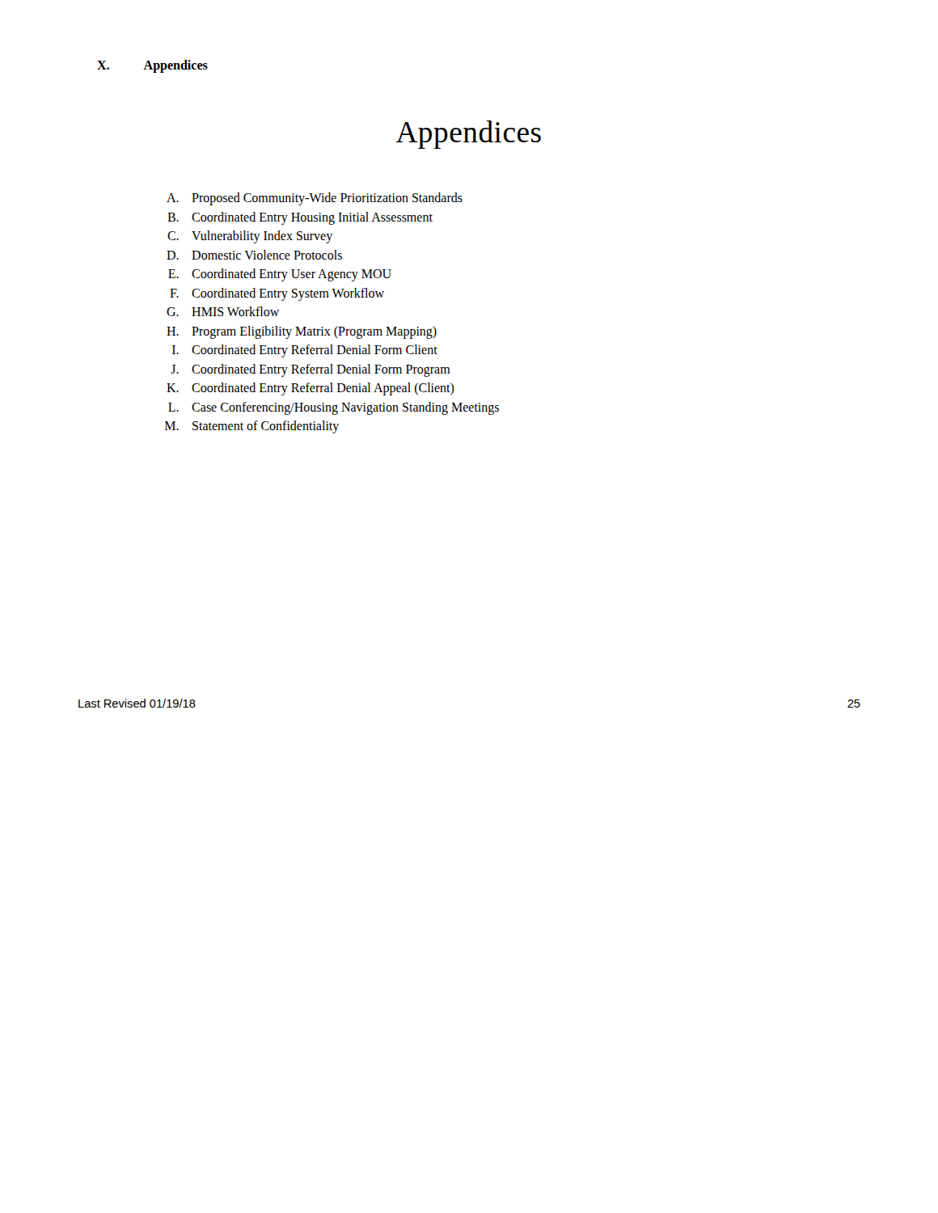X. Appendices
Appendices
Proposed Community-Wide Prioritization Standards
Coordinated Entry Housing Initial Assessment
Vulnerability Index Survey
Domestic Violence Protocols
Coordinated Entry User Agency MOU
Coordinated Entry System Workflow
HMIS Workflow
Program Eligibility Matrix (Program Mapping)
Coordinated Entry Referral Denial Form Client
Coordinated Entry Referral Denial Form Program
Coordinated Entry Referral Denial Appeal (Client)
Case Conferencing/Housing Navigation Standing Meetings
Statement of Confidentiality
Last Revised 01/19/18 25